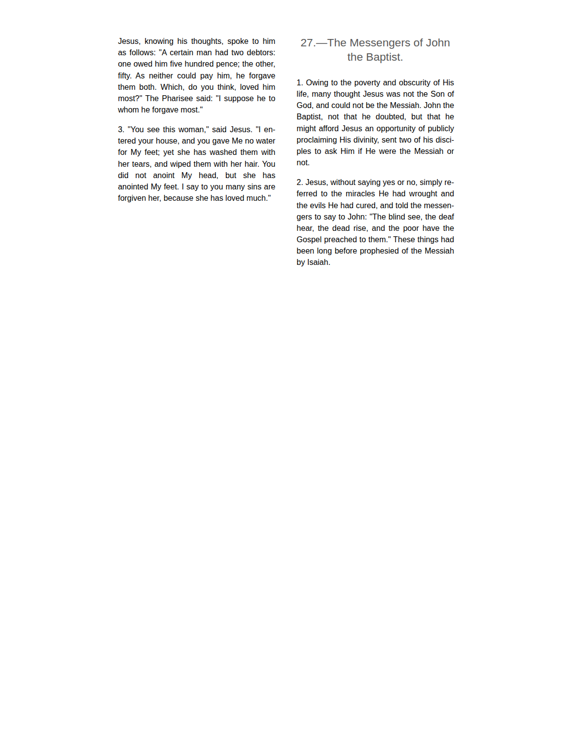Jesus, knowing his thoughts, spoke to him as follows: "A certain man had two debtors: one owed him five hundred pence; the other, fifty. As neither could pay him, he forgave them both. Which, do you think, loved him most?" The Pharisee said: "I suppose he to whom he forgave most."
3. "You see this woman," said Jesus. "I entered your house, and you gave Me no water for My feet; yet she has washed them with her tears, and wiped them with her hair. You did not anoint My head, but she has anointed My feet. I say to you many sins are forgiven her, because she has loved much."
27.—The Messengers of John the Baptist.
1. Owing to the poverty and obscurity of His life, many thought Jesus was not the Son of God, and could not be the Messiah. John the Baptist, not that he doubted, but that he might afford Jesus an opportunity of publicly proclaiming His divinity, sent two of his disciples to ask Him if He were the Messiah or not.
2. Jesus, without saying yes or no, simply referred to the miracles He had wrought and the evils He had cured, and told the messengers to say to John: "The blind see, the deaf hear, the dead rise, and the poor have the Gospel preached to them." These things had been long before prophesied of the Messiah by Isaiah.